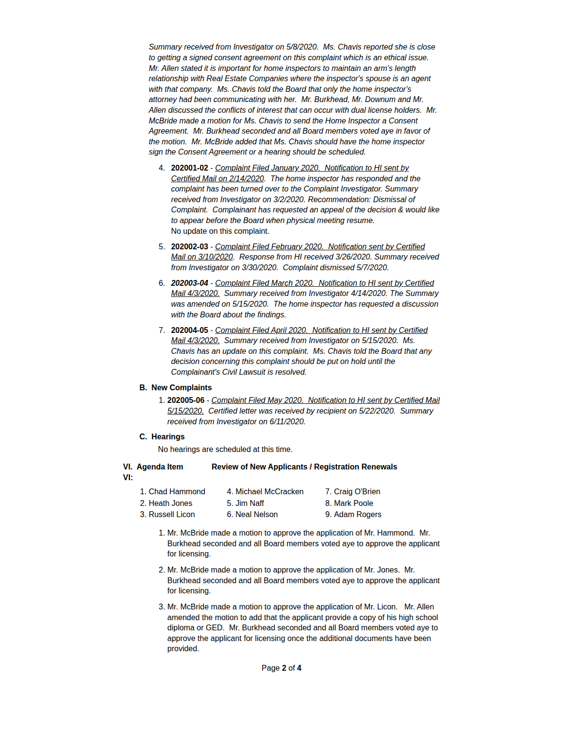Summary received from Investigator on 5/8/2020. Ms. Chavis reported she is close to getting a signed consent agreement on this complaint which is an ethical issue. Mr. Allen stated it is important for home inspectors to maintain an arm's length relationship with Real Estate Companies where the inspector's spouse is an agent with that company. Ms. Chavis told the Board that only the home inspector's attorney had been communicating with her. Mr. Burkhead, Mr. Downum and Mr. Allen discussed the conflicts of interest that can occur with dual license holders. Mr. McBride made a motion for Ms. Chavis to send the Home Inspector a Consent Agreement. Mr. Burkhead seconded and all Board members voted aye in favor of the motion. Mr. McBride added that Ms. Chavis should have the home inspector sign the Consent Agreement or a hearing should be scheduled.
202001-02 - Complaint Filed January 2020. Notification to HI sent by Certified Mail on 2/14/2020. The home inspector has responded and the complaint has been turned over to the Complaint Investigator. Summary received from Investigator on 3/2/2020. Recommendation: Dismissal of Complaint. Complainant has requested an appeal of the decision & would like to appear before the Board when physical meeting resume.
No update on this complaint.
202002-03 - Complaint Filed February 2020. Notification sent by Certified Mail on 3/10/2020. Response from HI received 3/26/2020. Summary received from Investigator on 3/30/2020. Complaint dismissed 5/7/2020.
202003-04 - Complaint Filed March 2020. Notification to HI sent by Certified Mail 4/3/2020. Summary received from Investigator 4/14/2020. The Summary was amended on 5/15/2020. The home inspector has requested a discussion with the Board about the findings.
202004-05 - Complaint Filed April 2020. Notification to HI sent by Certified Mail 4/3/2020. Summary received from Investigator on 5/15/2020. Ms. Chavis has an update on this complaint. Ms. Chavis told the Board that any decision concerning this complaint should be put on hold until the Complainant's Civil Lawsuit is resolved.
B. New Complaints
202005-06 - Complaint Filed May 2020. Notification to HI sent by Certified Mail 5/15/2020. Certified letter was received by recipient on 5/22/2020. Summary received from Investigator on 6/11/2020.
C. Hearings
No hearings are scheduled at this time.
VI. Agenda Item VI: Review of New Applicants / Registration Renewals
Chad Hammond
Heath Jones
Russell Licon
Michael McCracken
Jim Naff
Neal Nelson
Craig O'Brien
Mark Poole
Adam Rogers
Mr. McBride made a motion to approve the application of Mr. Hammond. Mr. Burkhead seconded and all Board members voted aye to approve the applicant for licensing.
Mr. McBride made a motion to approve the application of Mr. Jones. Mr. Burkhead seconded and all Board members voted aye to approve the applicant for licensing.
Mr. McBride made a motion to approve the application of Mr. Licon. Mr. Allen amended the motion to add that the applicant provide a copy of his high school diploma or GED. Mr. Burkhead seconded and all Board members voted aye to approve the applicant for licensing once the additional documents have been provided.
Page 2 of 4